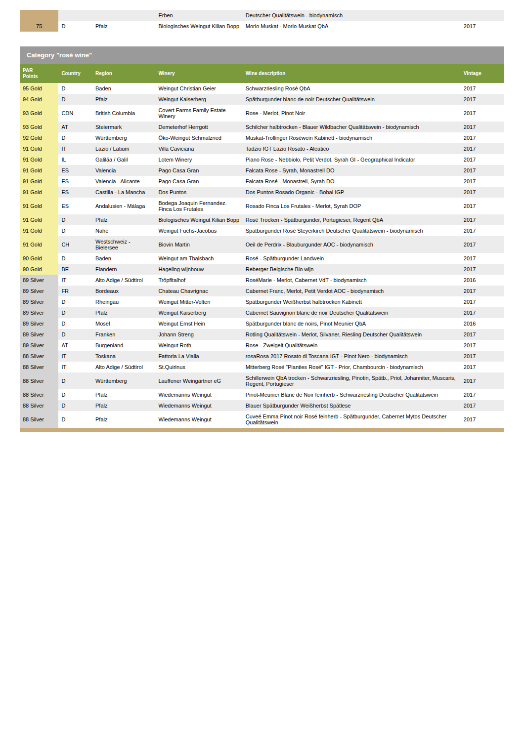| | | | Erben | Deutscher Qualitätswein - biodynamisch | |
| 75 | D | Pfalz | Biologisches Weingut Kilian Bopp | Morio Muskat - Morio-Muskat QbA | 2017 |
Category "rosé wine"
| PAR Points | Country | Region | Winery | Wine description | Vintage |
| --- | --- | --- | --- | --- | --- |
| 95 Gold | D | Baden | Weingut Christian Geier | Schwarzriesling Rosé QbA | 2017 |
| 94 Gold | D | Pfalz | Weingut Kaiserberg | Spätburgunder blanc de noir Deutscher Qualitätswein | 2017 |
| 93 Gold | CDN | British Columbia | Covert Farms Family Estate Winery | Rose - Merlot, Pinot Noir | 2017 |
| 93 Gold | AT | Steiermark | Demeterhof Herrgott | Schilcher halbtrocken - Blauer Wildbacher Qualitätswein - biodynamisch | 2017 |
| 92 Gold | D | Württemberg | Öko-Weingut Schmalzried | Muskat-Trollinger Roséwein Kabinett - biodynamisch | 2017 |
| 91 Gold | IT | Lazio / Latium | Villa Caviciana | Tadzio IGT Lazio Rosato - Aleatico | 2017 |
| 91 Gold | IL | Galiläa / Galil | Lotem Winery | Piano Rose - Nebbiolo, Petit Verdot, Syrah GI - Geographical Indicator | 2017 |
| 91 Gold | ES | Valencia | Pago Casa Gran | Falcata Rose - Syrah, Monastrell DO | 2017 |
| 91 Gold | ES | Valencia - Alicante | Pago Casa Gran | Falcata Rosé - Monastrell, Syrah DO | 2017 |
| 91 Gold | ES | Castilla - La Mancha | Dos Puntos | Dos Puntos Rosado Organic - Bobal IGP | 2017 |
| 91 Gold | ES | Andalusien - Málaga | Bodega Joaquin Fernandez. Finca Los Frutales | Rosado Finca Los Frutales - Merlot, Syrah DOP | 2017 |
| 91 Gold | D | Pfalz | Biologisches Weingut Kilian Bopp | Rosé Trocken - Spätburgunder, Portugieser, Regent QbA | 2017 |
| 91 Gold | D | Nahe | Weingut Fuchs-Jacobus | Spätburgunder Rosé Steyerkirch Deutscher Qualitätswein - biodynamisch | 2017 |
| 91 Gold | CH | Westschweiz - Bielersee | Biovin Martin | Oeil de Perdrix - Blauburgunder AOC - biodynamisch | 2017 |
| 90 Gold | D | Baden | Weingut am Thalsbach | Rosé - Spätburgunder Landwein | 2017 |
| 90 Gold | BE | Flandern | Hageling wijnbouw | Reberger Belgische Bio wijn | 2017 |
| 89 Silver | IT | Alto Adige / Südtirol | Tröpfltalhof | RoséMarie - Merlot, Cabernet VdT - biodynamisch | 2016 |
| 89 Silver | FR | Bordeaux | Chateau Chavrignac | Cabernet Franc, Merlot, Petit Verdot AOC - biodynamisch | 2017 |
| 89 Silver | D | Rheingau | Weingut Mitter-Velten | Spätburgunder Weißherbst halbtrocken Kabinett | 2017 |
| 89 Silver | D | Pfalz | Weingut Kaiserberg | Cabernet Sauvignon blanc de noir Deutscher Qualitätswein | 2017 |
| 89 Silver | D | Mosel | Weingut Ernst Hein | Spätburgunder blanc de noirs, Pinot Meunier QbA | 2016 |
| 89 Silver | D | Franken | Johann Streng | Rotling Qualitätswein - Merlot, Silvaner, Riesling Deutscher Qualitätswein | 2017 |
| 89 Silver | AT | Burgenland | Weingut Roth | Rose - Zweigelt Qualitätswein | 2017 |
| 88 Silver | IT | Toskana | Fattoria La Vialla | rosaRosa 2017 Rosato di Toscana IGT - Pinot Nero - biodynamisch | 2017 |
| 88 Silver | IT | Alto Adige / Südtirol | St.Quirinus | Mitterberg Rosé "Planties Rosé" IGT - Prior, Chambourcin - biodynamisch | 2017 |
| 88 Silver | D | Württemberg | Lauffener Weingärtner eG | Schillerwein QbA trocken - Schwarzriesling, Pinotin, Spätb., Priol, Johanniter, Muscaris, Regent, Portugieser | 2017 |
| 88 Silver | D | Pfalz | Wiedemanns Weingut | Pinot-Meunier Blanc de Noir feinherb - Schwarzriesling Deutscher Qualitätswein | 2017 |
| 88 Silver | D | Pfalz | Wiedemanns Weingut | Blauer Spätburgunder Weißherbst Spätlese | 2017 |
| 88 Silver | D | Pfalz | Wiedemanns Weingut | Cuveé Emma Pinot noir Rosé feinherb - Spätburgunder, Cabernet Mytos Deutscher Qualitätswein | 2017 |